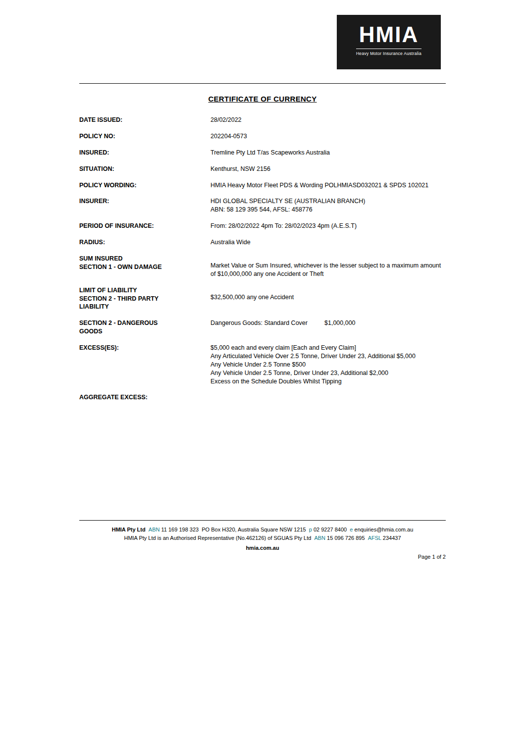HMIA
Heavy Motor Insurance Australia
CERTIFICATE OF CURRENCY
| DATE ISSUED: | 28/02/2022 |
| POLICY NO: | 202204-0573 |
| INSURED: | Tremline Pty Ltd T/as Scapeworks Australia |
| SITUATION: | Kenthurst, NSW 2156 |
| POLICY WORDING: | HMIA Heavy Motor Fleet PDS & Wording POLHMIASD032021 & SPDS 102021 |
| INSURER: | HDI GLOBAL SPECIALTY SE (AUSTRALIAN BRANCH) ABN: 58 129 395 544, AFSL: 458776 |
| PERIOD OF INSURANCE: | From: 28/02/2022 4pm To: 28/02/2023 4pm (A.E.S.T) |
| RADIUS: | Australia Wide |
| SUM INSURED SECTION 1 - OWN DAMAGE | Market Value or Sum Insured, whichever is the lesser subject to a maximum amount of $10,000,000 any one Accident or Theft |
| LIMIT OF LIABILITY SECTION 2 - THIRD PARTY LIABILITY | $32,500,000 any one Accident |
| SECTION 2 - DANGEROUS GOODS | Dangerous Goods: Standard Cover $1,000,000 |
| EXCESS(ES): | $5,000 each and every claim [Each and Every Claim] Any Articulated Vehicle Over 2.5 Tonne, Driver Under 23, Additional $5,000 Any Vehicle Under 2.5 Tonne $500 Any Vehicle Under 2.5 Tonne, Driver Under 23, Additional $2,000 Excess on the Schedule Doubles Whilst Tipping |
| AGGREGATE EXCESS: | |
HMIA Pty Ltd ABN 11 169 198 323 PO Box H320, Australia Square NSW 1215 p 02 9227 8400 e enquiries@hmia.com.au
HMIA Pty Ltd is an Authorised Representative (No.462126) of SGUAS Pty Ltd ABN 15 096 726 895 AFSL 234437
hmia.com.au
Page 1 of 2